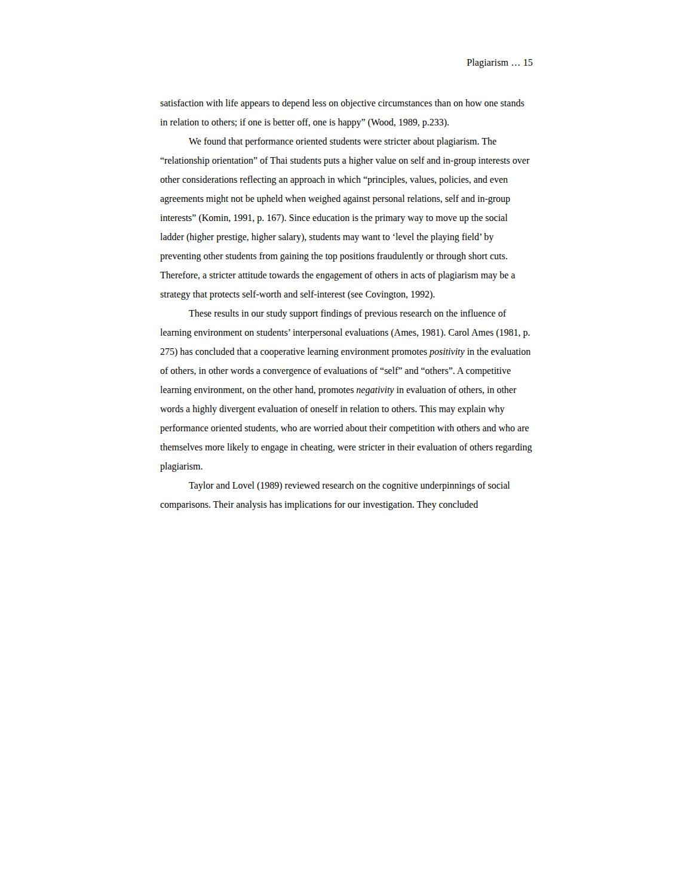Plagiarism … 15
satisfaction with life appears to depend less on objective circumstances than on how one stands in relation to others; if one is better off, one is happy” (Wood, 1989, p.233).
We found that performance oriented students were stricter about plagiarism. The “relationship orientation” of Thai students puts a higher value on self and in-group interests over other considerations reflecting an approach in which “principles, values, policies, and even agreements might not be upheld when weighed against personal relations, self and in-group interests” (Komin, 1991, p. 167). Since education is the primary way to move up the social ladder (higher prestige, higher salary), students may want to ‘level the playing field’ by preventing other students from gaining the top positions fraudulently or through short cuts. Therefore, a stricter attitude towards the engagement of others in acts of plagiarism may be a strategy that protects self-worth and self-interest (see Covington, 1992).
These results in our study support findings of previous research on the influence of learning environment on students’ interpersonal evaluations (Ames, 1981). Carol Ames (1981, p. 275) has concluded that a cooperative learning environment promotes positivity in the evaluation of others, in other words a convergence of evaluations of “self” and “others”. A competitive learning environment, on the other hand, promotes negativity in evaluation of others, in other words a highly divergent evaluation of oneself in relation to others. This may explain why performance oriented students, who are worried about their competition with others and who are themselves more likely to engage in cheating, were stricter in their evaluation of others regarding plagiarism.
Taylor and Lovel (1989) reviewed research on the cognitive underpinnings of social comparisons. Their analysis has implications for our investigation. They concluded